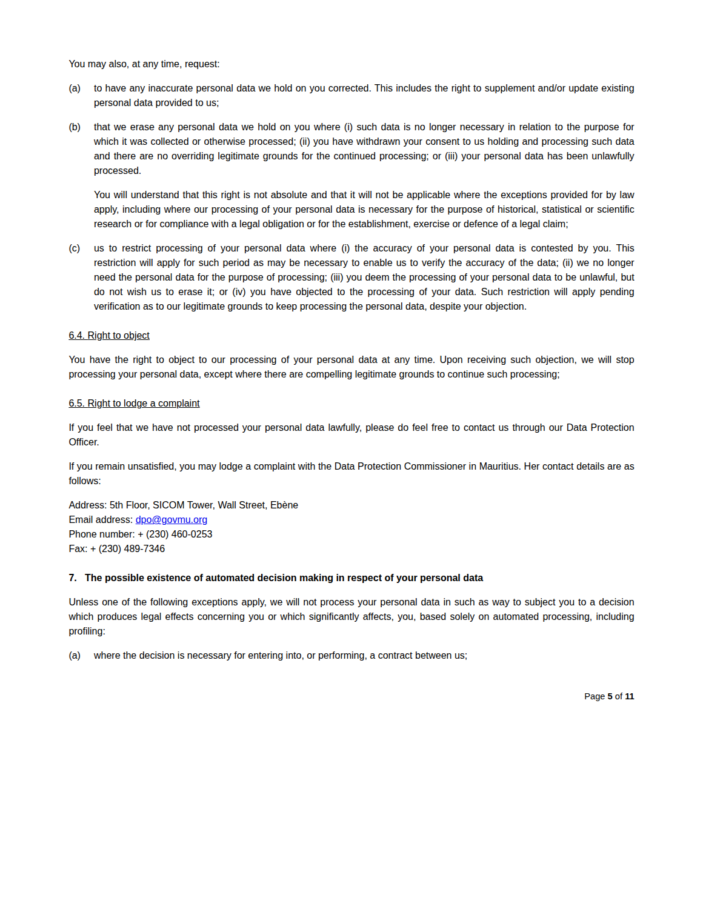You may also, at any time, request:
(a) to have any inaccurate personal data we hold on you corrected. This includes the right to supplement and/or update existing personal data provided to us;
(b) that we erase any personal data we hold on you where (i) such data is no longer necessary in relation to the purpose for which it was collected or otherwise processed; (ii) you have withdrawn your consent to us holding and processing such data and there are no overriding legitimate grounds for the continued processing; or (iii) your personal data has been unlawfully processed.
You will understand that this right is not absolute and that it will not be applicable where the exceptions provided for by law apply, including where our processing of your personal data is necessary for the purpose of historical, statistical or scientific research or for compliance with a legal obligation or for the establishment, exercise or defence of a legal claim;
(c) us to restrict processing of your personal data where (i) the accuracy of your personal data is contested by you. This restriction will apply for such period as may be necessary to enable us to verify the accuracy of the data; (ii) we no longer need the personal data for the purpose of processing; (iii) you deem the processing of your personal data to be unlawful, but do not wish us to erase it; or (iv) you have objected to the processing of your data. Such restriction will apply pending verification as to our legitimate grounds to keep processing the personal data, despite your objection.
6.4. Right to object
You have the right to object to our processing of your personal data at any time. Upon receiving such objection, we will stop processing your personal data, except where there are compelling legitimate grounds to continue such processing;
6.5. Right to lodge a complaint
If you feel that we have not processed your personal data lawfully, please do feel free to contact us through our Data Protection Officer.
If you remain unsatisfied, you may lodge a complaint with the Data Protection Commissioner in Mauritius. Her contact details are as follows:
Address: 5th Floor, SICOM Tower, Wall Street, Ebène
Email address: dpo@govmu.org
Phone number: + (230) 460-0253
Fax: + (230) 489-7346
7. The possible existence of automated decision making in respect of your personal data
Unless one of the following exceptions apply, we will not process your personal data in such as way to subject you to a decision which produces legal effects concerning you or which significantly affects, you, based solely on automated processing, including profiling:
(a) where the decision is necessary for entering into, or performing, a contract between us;
Page 5 of 11